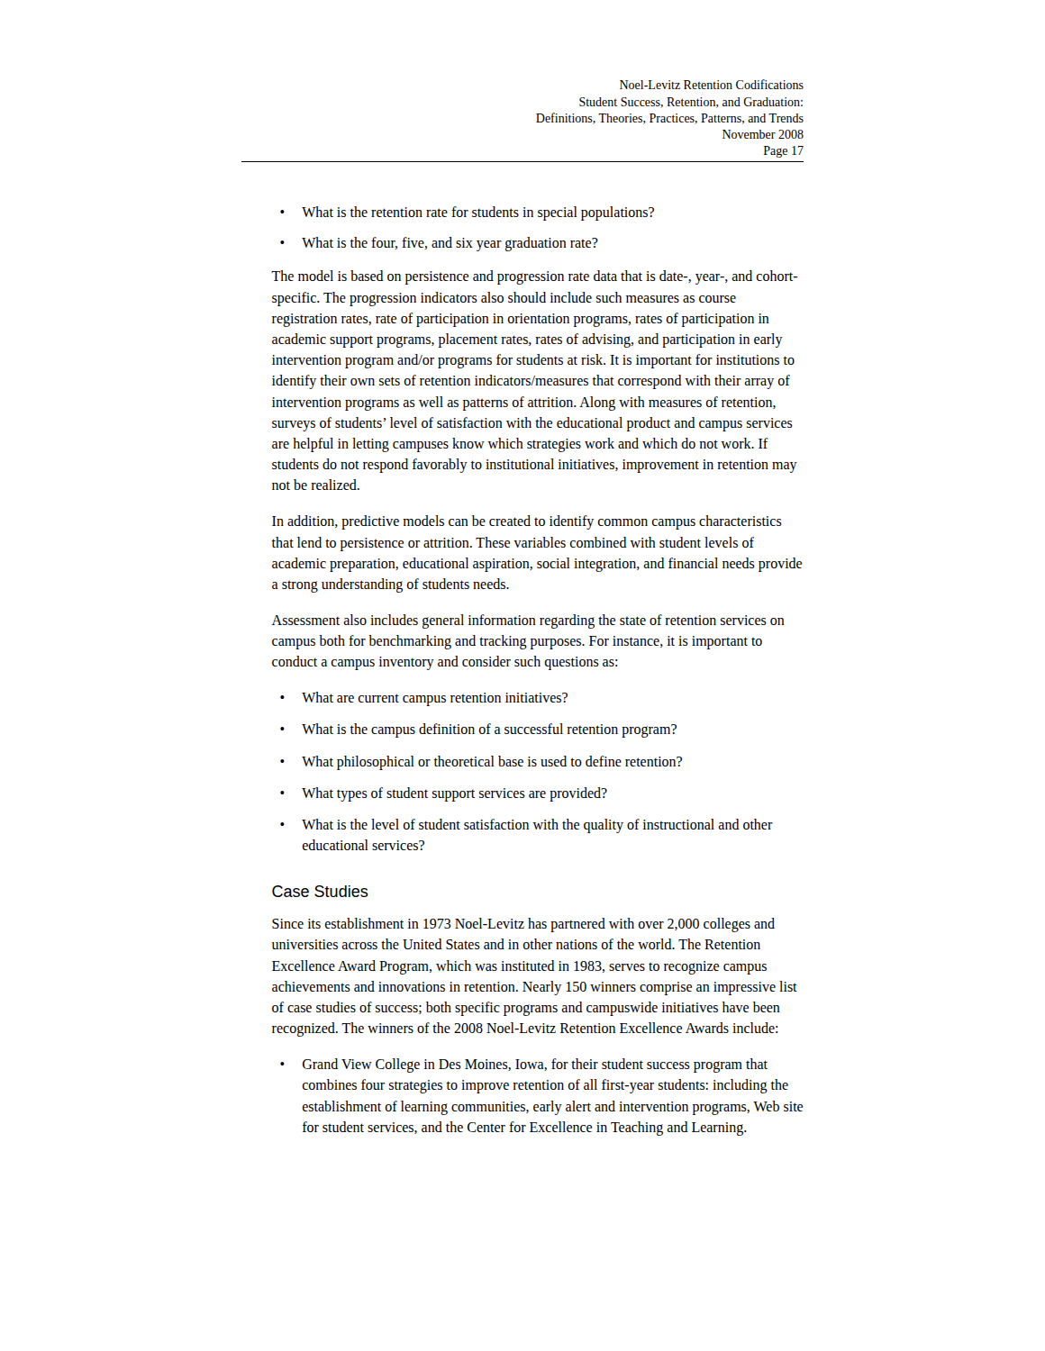Noel-Levitz Retention Codifications Student Success, Retention, and Graduation: Definitions, Theories, Practices, Patterns, and Trends November 2008 Page 17
What is the retention rate for students in special populations?
What is the four, five, and six year graduation rate?
The model is based on persistence and progression rate data that is date-, year-, and cohort-specific. The progression indicators also should include such measures as course registration rates, rate of participation in orientation programs, rates of participation in academic support programs, placement rates, rates of advising, and participation in early intervention program and/or programs for students at risk. It is important for institutions to identify their own sets of retention indicators/measures that correspond with their array of intervention programs as well as patterns of attrition. Along with measures of retention, surveys of students’ level of satisfaction with the educational product and campus services are helpful in letting campuses know which strategies work and which do not work. If students do not respond favorably to institutional initiatives, improvement in retention may not be realized.
In addition, predictive models can be created to identify common campus characteristics that lend to persistence or attrition. These variables combined with student levels of academic preparation, educational aspiration, social integration, and financial needs provide a strong understanding of students needs.
Assessment also includes general information regarding the state of retention services on campus both for benchmarking and tracking purposes. For instance, it is important to conduct a campus inventory and consider such questions as:
What are current campus retention initiatives?
What is the campus definition of a successful retention program?
What philosophical or theoretical base is used to define retention?
What types of student support services are provided?
What is the level of student satisfaction with the quality of instructional and other educational services?
Case Studies
Since its establishment in 1973 Noel-Levitz has partnered with over 2,000 colleges and universities across the United States and in other nations of the world. The Retention Excellence Award Program, which was instituted in 1983, serves to recognize campus achievements and innovations in retention. Nearly 150 winners comprise an impressive list of case studies of success; both specific programs and campuswide initiatives have been recognized. The winners of the 2008 Noel-Levitz Retention Excellence Awards include:
Grand View College in Des Moines, Iowa, for their student success program that combines four strategies to improve retention of all first-year students: including the establishment of learning communities, early alert and intervention programs, Web site for student services, and the Center for Excellence in Teaching and Learning.